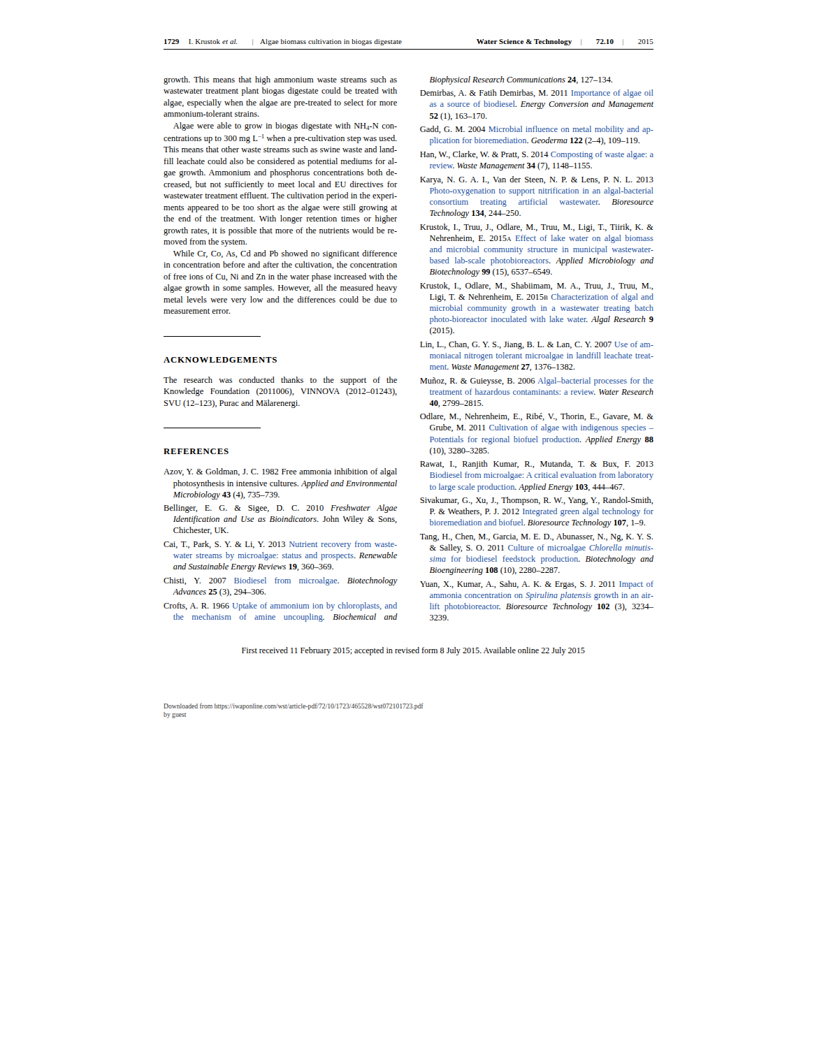1729 I. Krustok et al. | Algae biomass cultivation in biogas digestate Water Science & Technology | 72.10 | 2015
growth. This means that high ammonium waste streams such as wastewater treatment plant biogas digestate could be treated with algae, especially when the algae are pre-treated to select for more ammonium-tolerant strains.
Algae were able to grow in biogas digestate with NH4-N concentrations up to 300 mg L−1 when a pre-cultivation step was used. This means that other waste streams such as swine waste and landfill leachate could also be considered as potential mediums for algae growth. Ammonium and phosphorus concentrations both decreased, but not sufficiently to meet local and EU directives for wastewater treatment effluent. The cultivation period in the experiments appeared to be too short as the algae were still growing at the end of the treatment. With longer retention times or higher growth rates, it is possible that more of the nutrients would be removed from the system.
While Cr, Co, As, Cd and Pb showed no significant difference in concentration before and after the cultivation, the concentration of free ions of Cu, Ni and Zn in the water phase increased with the algae growth in some samples. However, all the measured heavy metal levels were very low and the differences could be due to measurement error.
ACKNOWLEDGEMENTS
The research was conducted thanks to the support of the Knowledge Foundation (2011006), VINNOVA (2012–01243), SVU (12–123), Purac and Mälarenergi.
REFERENCES
Azov, Y. & Goldman, J. C. 1982 Free ammonia inhibition of algal photosynthesis in intensive cultures. Applied and Environmental Microbiology 43 (4), 735–739.
Bellinger, E. G. & Sigee, D. C. 2010 Freshwater Algae Identification and Use as Bioindicators. John Wiley & Sons, Chichester, UK.
Cai, T., Park, S. Y. & Li, Y. 2013 Nutrient recovery from wastewater streams by microalgae: status and prospects. Renewable and Sustainable Energy Reviews 19, 360–369.
Chisti, Y. 2007 Biodiesel from microalgae. Biotechnology Advances 25 (3), 294–306.
Crofts, A. R. 1966 Uptake of ammonium ion by chloroplasts, and the mechanism of amine uncoupling. Biochemical and Biophysical Research Communications 24, 127–134.
Demirbas, A. & Fatih Demirbas, M. 2011 Importance of algae oil as a source of biodiesel. Energy Conversion and Management 52 (1), 163–170.
Gadd, G. M. 2004 Microbial influence on metal mobility and application for bioremediation. Geoderma 122 (2–4), 109–119.
Han, W., Clarke, W. & Pratt, S. 2014 Composting of waste algae: a review. Waste Management 34 (7), 1148–1155.
Karya, N. G. A. I., Van der Steen, N. P. & Lens, P. N. L. 2013 Photo-oxygenation to support nitrification in an algal-bacterial consortium treating artificial wastewater. Bioresource Technology 134, 244–250.
Krustok, I., Truu, J., Odlare, M., Truu, M., Ligi, T., Tiirik, K. & Nehrenheim, E. 2015a Effect of lake water on algal biomass and microbial community structure in municipal wastewater-based lab-scale photobioreactors. Applied Microbiology and Biotechnology 99 (15), 6537–6549.
Krustok, I., Odlare, M., Shabiimam, M. A., Truu, J., Truu, M., Ligi, T. & Nehrenheim, E. 2015b Characterization of algal and microbial community growth in a wastewater treating batch photo-bioreactor inoculated with lake water. Algal Research 9 (2015).
Lin, L., Chan, G. Y. S., Jiang, B. L. & Lan, C. Y. 2007 Use of ammoniacal nitrogen tolerant microalgae in landfill leachate treatment. Waste Management 27, 1376–1382.
Muñoz, R. & Guieysse, B. 2006 Algal–bacterial processes for the treatment of hazardous contaminants: a review. Water Research 40, 2799–2815.
Odlare, M., Nehrenheim, E., Ribé, V., Thorin, E., Gavare, M. & Grube, M. 2011 Cultivation of algae with indigenous species – Potentials for regional biofuel production. Applied Energy 88 (10), 3280–3285.
Rawat, I., Ranjith Kumar, R., Mutanda, T. & Bux, F. 2013 Biodiesel from microalgae: A critical evaluation from laboratory to large scale production. Applied Energy 103, 444–467.
Sivakumar, G., Xu, J., Thompson, R. W., Yang, Y., Randol-Smith, P. & Weathers, P. J. 2012 Integrated green algal technology for bioremediation and biofuel. Bioresource Technology 107, 1–9.
Tang, H., Chen, M., Garcia, M. E. D., Abunasser, N., Ng, K. Y. S. & Salley, S. O. 2011 Culture of microalgae Chlorella minutissima for biodiesel feedstock production. Biotechnology and Bioengineering 108 (10), 2280–2287.
Yuan, X., Kumar, A., Sahu, A. K. & Ergas, S. J. 2011 Impact of ammonia concentration on Spirulina platensis growth in an airlift photobioreactor. Bioresource Technology 102 (3), 3234–3239.
First received 11 February 2015; accepted in revised form 8 July 2015. Available online 22 July 2015
Downloaded from https://iwaponline.com/wst/article-pdf/72/10/1723/465528/wst072101723.pdf
by guest